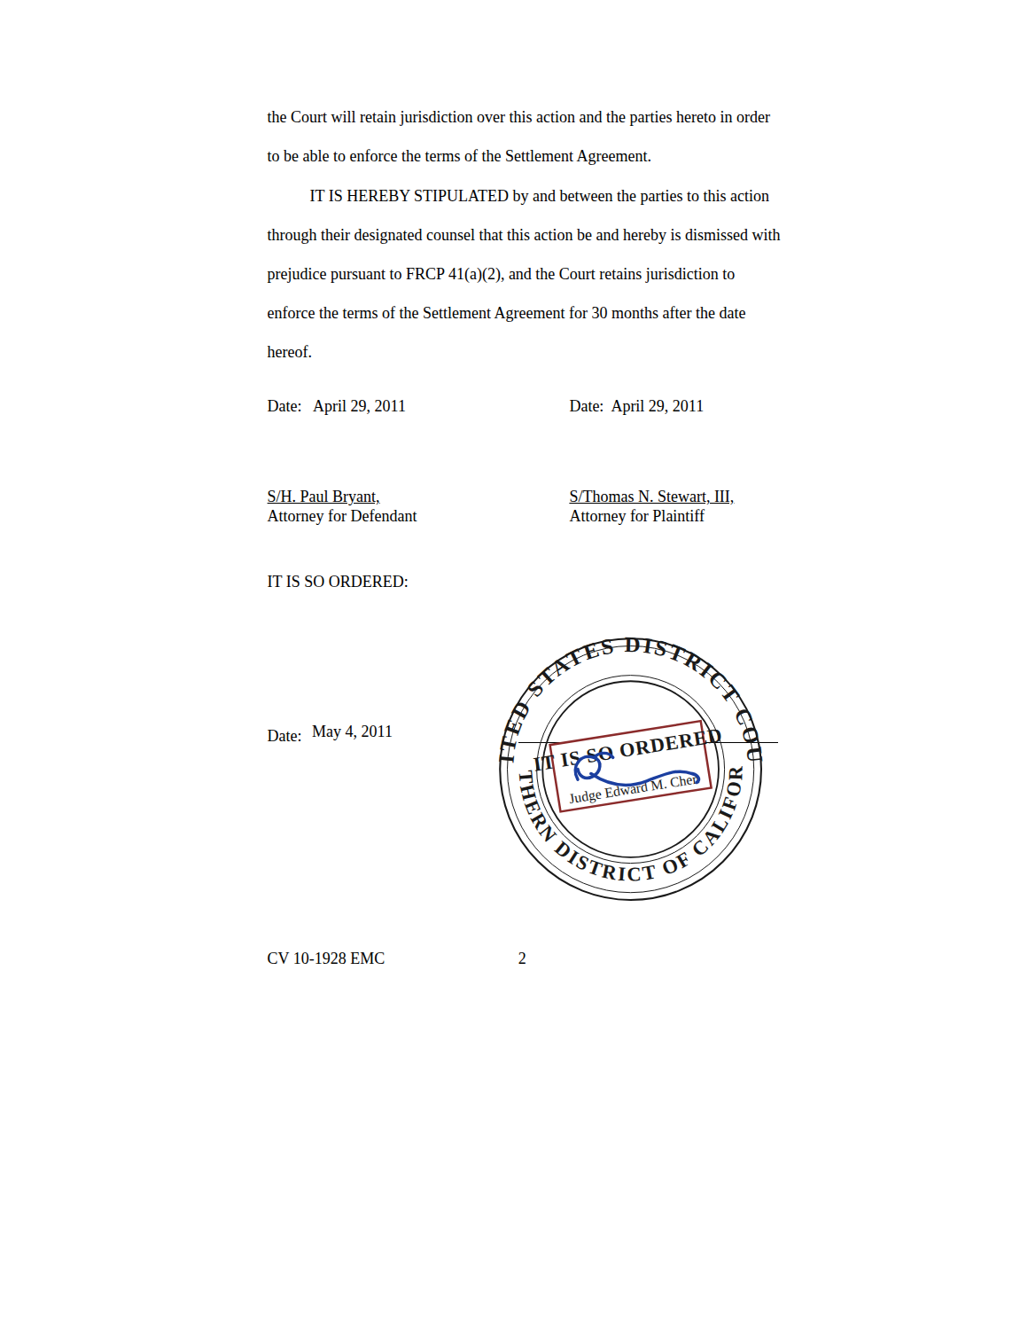the Court will retain jurisdiction over this action and the parties hereto in order to be able to enforce the terms of the Settlement Agreement.
IT IS HEREBY STIPULATED by and between the parties to this action through their designated counsel that this action be and hereby is dismissed with prejudice pursuant to FRCP 41(a)(2), and the Court retains jurisdiction to enforce the terms of the Settlement Agreement for 30 months after the date hereof.
Date: April 29, 2011
Date: April 29, 2011
S/H. Paul Bryant,
Attorney for Defendant
S/Thomas N. Stewart, III,
Attorney for Plaintiff
IT IS SO ORDERED:
Date: May 4, 2011
UNITED STATES DISTRICT COURT NORTHERN DISTRICT OF CALIFORNIA IT IS SO ORDERED Judge Edward M. Chen
CV 10-1928 EMC 2